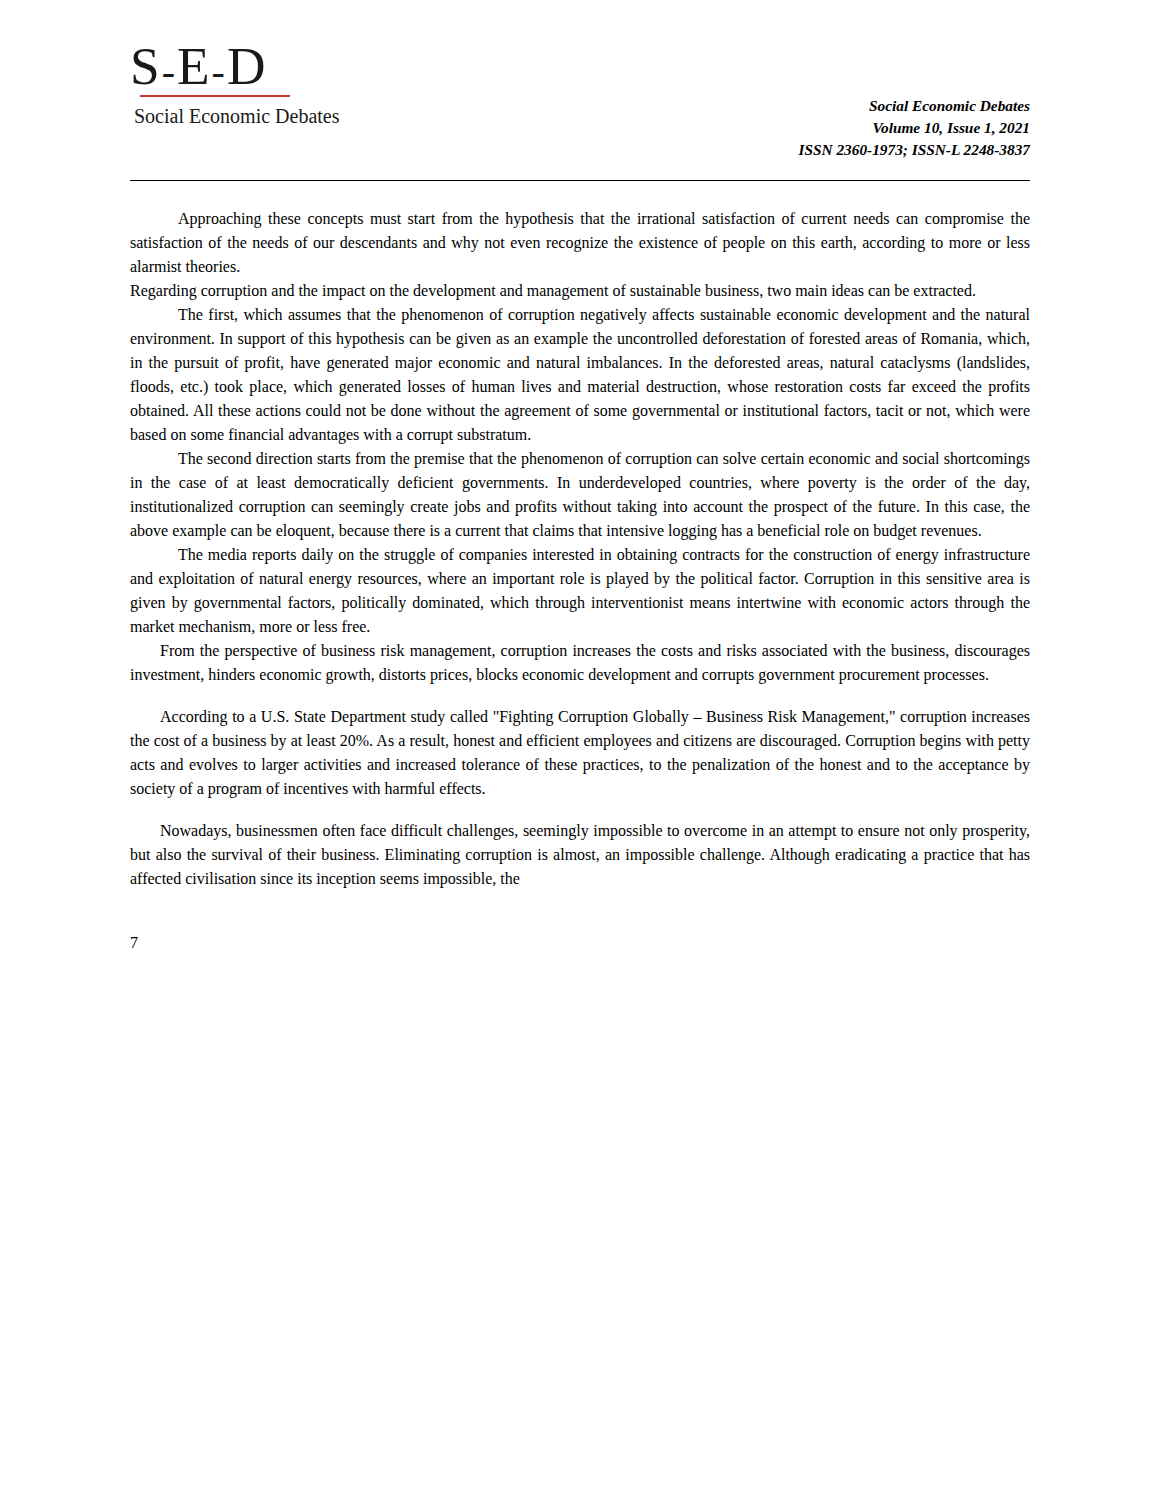S-E-D
Social Economic Debates
Social Economic Debates
Volume 10, Issue 1, 2021
ISSN 2360-1973; ISSN-L 2248-3837
Approaching these concepts must start from the hypothesis that the irrational satisfaction of current needs can compromise the satisfaction of the needs of our descendants and why not even recognize the existence of people on this earth, according to more or less alarmist theories.
Regarding corruption and the impact on the development and management of sustainable business, two main ideas can be extracted.
The first, which assumes that the phenomenon of corruption negatively affects sustainable economic development and the natural environment. In support of this hypothesis can be given as an example the uncontrolled deforestation of forested areas of Romania, which, in the pursuit of profit, have generated major economic and natural imbalances. In the deforested areas, natural cataclysms (landslides, floods, etc.) took place, which generated losses of human lives and material destruction, whose restoration costs far exceed the profits obtained. All these actions could not be done without the agreement of some governmental or institutional factors, tacit or not, which were based on some financial advantages with a corrupt substratum.
The second direction starts from the premise that the phenomenon of corruption can solve certain economic and social shortcomings in the case of at least democratically deficient governments. In underdeveloped countries, where poverty is the order of the day, institutionalized corruption can seemingly create jobs and profits without taking into account the prospect of the future. In this case, the above example can be eloquent, because there is a current that claims that intensive logging has a beneficial role on budget revenues.
The media reports daily on the struggle of companies interested in obtaining contracts for the construction of energy infrastructure and exploitation of natural energy resources, where an important role is played by the political factor. Corruption in this sensitive area is given by governmental factors, politically dominated, which through interventionist means intertwine with economic actors through the market mechanism, more or less free.
From the perspective of business risk management, corruption increases the costs and risks associated with the business, discourages investment, hinders economic growth, distorts prices, blocks economic development and corrupts government procurement processes.
According to a U.S. State Department study called "Fighting Corruption Globally – Business Risk Management," corruption increases the cost of a business by at least 20%. As a result, honest and efficient employees and citizens are discouraged. Corruption begins with petty acts and evolves to larger activities and increased tolerance of these practices, to the penalization of the honest and to the acceptance by society of a program of incentives with harmful effects.
Nowadays, businessmen often face difficult challenges, seemingly impossible to overcome in an attempt to ensure not only prosperity, but also the survival of their business. Eliminating corruption is almost, an impossible challenge. Although eradicating a practice that has affected civilisation since its inception seems impossible, the
7